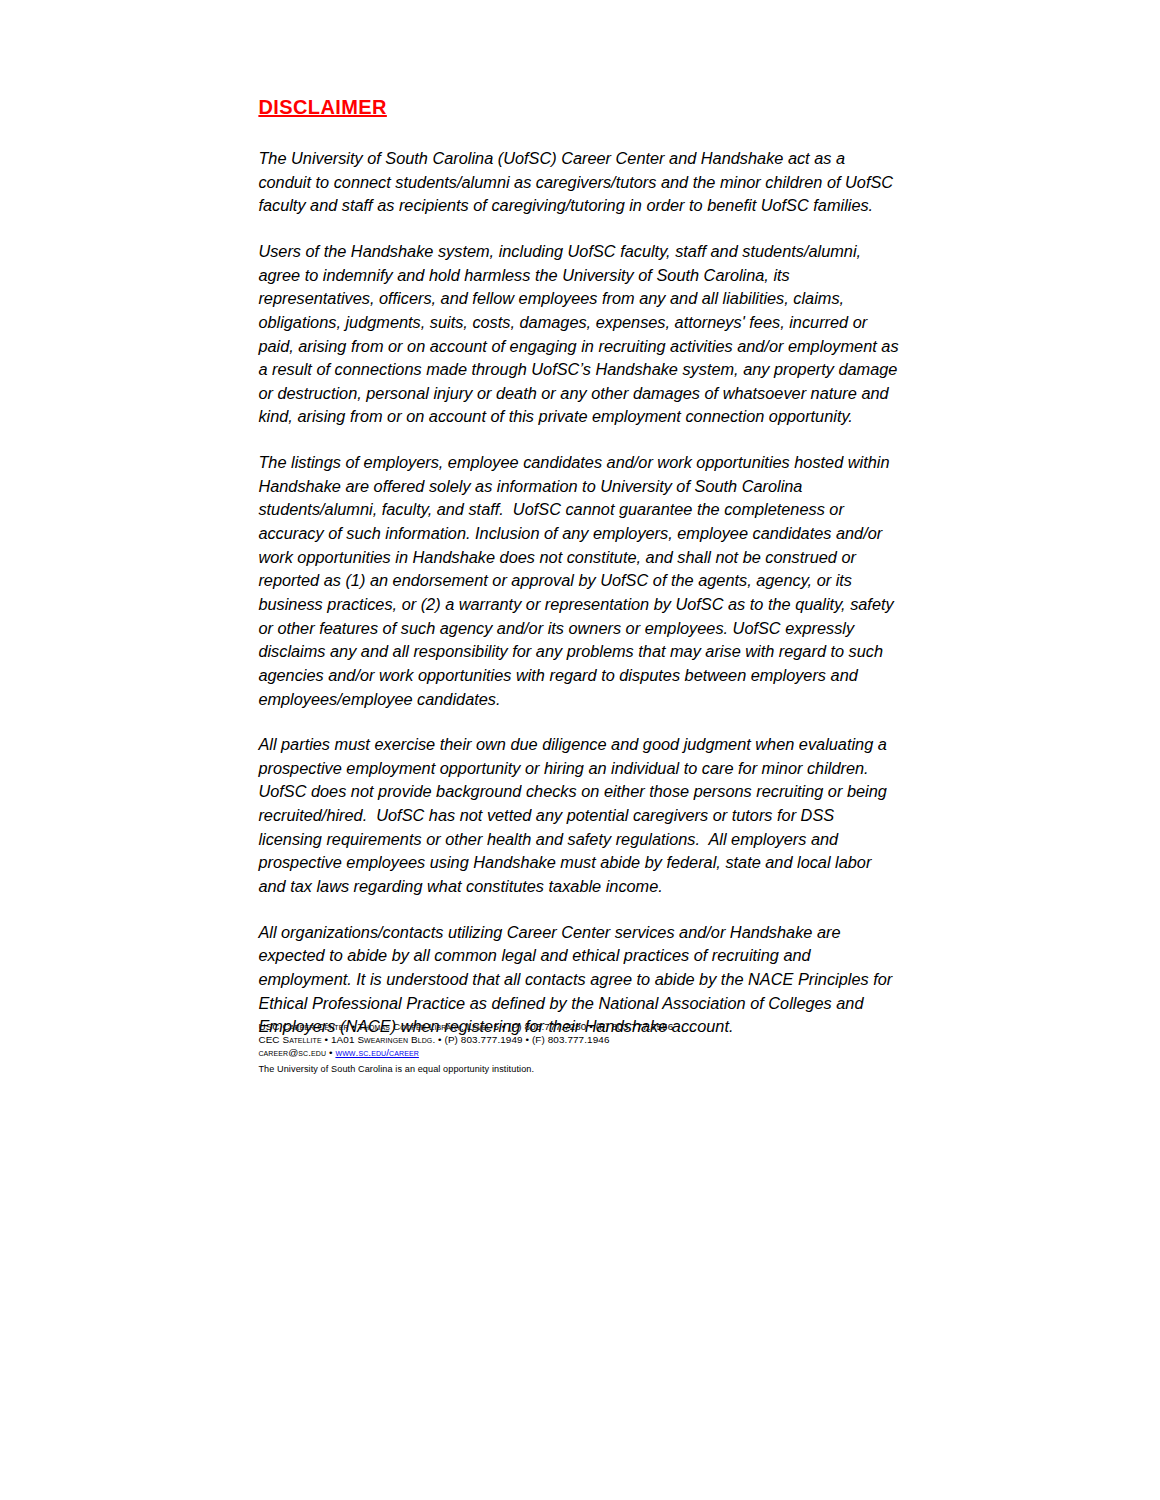DISCLAIMER
The University of South Carolina (UofSC) Career Center and Handshake act as a conduit to connect students/alumni as caregivers/tutors and the minor children of UofSC faculty and staff as recipients of caregiving/tutoring in order to benefit UofSC families.
Users of the Handshake system, including UofSC faculty, staff and students/alumni, agree to indemnify and hold harmless the University of South Carolina, its representatives, officers, and fellow employees from any and all liabilities, claims, obligations, judgments, suits, costs, damages, expenses, attorneys' fees, incurred or paid, arising from or on account of engaging in recruiting activities and/or employment as a result of connections made through UofSC’s Handshake system, any property damage or destruction, personal injury or death or any other damages of whatsoever nature and kind, arising from or on account of this private employment connection opportunity.
The listings of employers, employee candidates and/or work opportunities hosted within Handshake are offered solely as information to University of South Carolina students/alumni, faculty, and staff. UofSC cannot guarantee the completeness or accuracy of such information. Inclusion of any employers, employee candidates and/or work opportunities in Handshake does not constitute, and shall not be construed or reported as (1) an endorsement or approval by UofSC of the agents, agency, or its business practices, or (2) a warranty or representation by UofSC as to the quality, safety or other features of such agency and/or its owners or employees. UofSC expressly disclaims any and all responsibility for any problems that may arise with regard to such agencies and/or work opportunities with regard to disputes between employers and employees/employee candidates.
All parties must exercise their own due diligence and good judgment when evaluating a prospective employment opportunity or hiring an individual to care for minor children. UofSC does not provide background checks on either those persons recruiting or being recruited/hired. UofSC has not vetted any potential caregivers or tutors for DSS licensing requirements or other health and safety regulations. All employers and prospective employees using Handshake must abide by federal, state and local labor and tax laws regarding what constitutes taxable income.
All organizations/contacts utilizing Career Center services and/or Handshake are expected to abide by all common legal and ethical practices of recruiting and employment. It is understood that all contacts agree to abide by the NACE Principles for Ethical Professional Practice as defined by the National Association of Colleges and Employers (NACE) when registering for their Handshake account.
USC Career Center • Thomas Cooper Library, Level 5 • (P) 803.777.7280 • (F) 803.777.7556
CEC Satellite • 1A01 Swearingen Bldg. • (P) 803.777.1949 • (F) 803.777.1946
career@sc.edu • www.sc.edu/career The University of South Carolina is an equal opportunity institution.